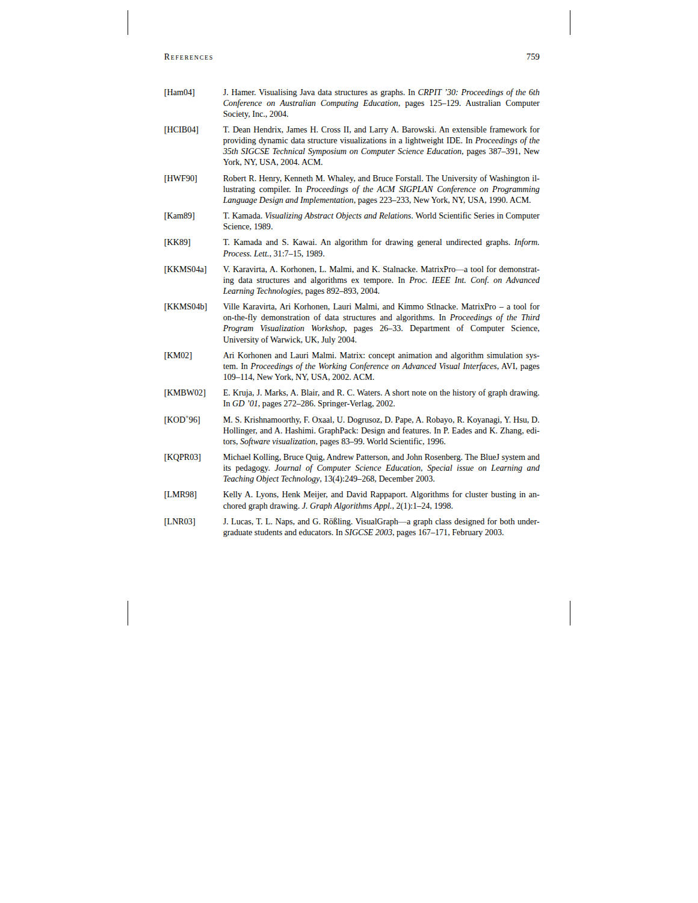References 759
[Ham04]
J. Hamer. Visualising Java data structures as graphs. In CRPIT ’30: Proceedings of the 6th Conference on Australian Computing Education, pages 125–129. Australian Computer Society, Inc., 2004.
[HCIB04]
T. Dean Hendrix, James H. Cross II, and Larry A. Barowski. An extensible framework for providing dynamic data structure visualizations in a lightweight IDE. In Proceedings of the 35th SIGCSE Technical Symposium on Computer Science Education, pages 387–391, New York, NY, USA, 2004. ACM.
[HWF90]
Robert R. Henry, Kenneth M. Whaley, and Bruce Forstall. The University of Washington illustrating compiler. In Proceedings of the ACM SIGPLAN Conference on Programming Language Design and Implementation, pages 223–233, New York, NY, USA, 1990. ACM.
[Kam89]
T. Kamada. Visualizing Abstract Objects and Relations. World Scientific Series in Computer Science, 1989.
[KK89]
T. Kamada and S. Kawai. An algorithm for drawing general undirected graphs. Inform. Process. Lett., 31:7–15, 1989.
[KKMS04a]
V. Karavirta, A. Korhonen, L. Malmi, and K. Stalnacke. MatrixPro—a tool for demonstrating data structures and algorithms ex tempore. In Proc. IEEE Int. Conf. on Advanced Learning Technologies, pages 892–893, 2004.
[KKMS04b]
Ville Karavirta, Ari Korhonen, Lauri Malmi, and Kimmo Stlnacke. MatrixPro – a tool for on-the-fly demonstration of data structures and algorithms. In Proceedings of the Third Program Visualization Workshop, pages 26–33. Department of Computer Science, University of Warwick, UK, July 2004.
[KM02]
Ari Korhonen and Lauri Malmi. Matrix: concept animation and algorithm simulation system. In Proceedings of the Working Conference on Advanced Visual Interfaces, AVI, pages 109–114, New York, NY, USA, 2002. ACM.
[KMBW02]
E. Kruja, J. Marks, A. Blair, and R. C. Waters. A short note on the history of graph drawing. In GD ’01, pages 272–286. Springer-Verlag, 2002.
[KOD+96]
M. S. Krishnamoorthy, F. Oxaal, U. Dogrusoz, D. Pape, A. Robayo, R. Koyanagi, Y. Hsu, D. Hollinger, and A. Hashimi. GraphPack: Design and features. In P. Eades and K. Zhang, editors, Software visualization, pages 83–99. World Scientific, 1996.
[KQPR03]
Michael Kolling, Bruce Quig, Andrew Patterson, and John Rosenberg. The BlueJ system and its pedagogy. Journal of Computer Science Education, Special issue on Learning and Teaching Object Technology, 13(4):249–268, December 2003.
[LMR98]
Kelly A. Lyons, Henk Meijer, and David Rappaport. Algorithms for cluster busting in anchored graph drawing. J. Graph Algorithms Appl., 2(1):1–24, 1998.
[LNR03]
J. Lucas, T. L. Naps, and G. Rößling. VisualGraph—a graph class designed for both undergraduate students and educators. In SIGCSE 2003, pages 167–171, February 2003.